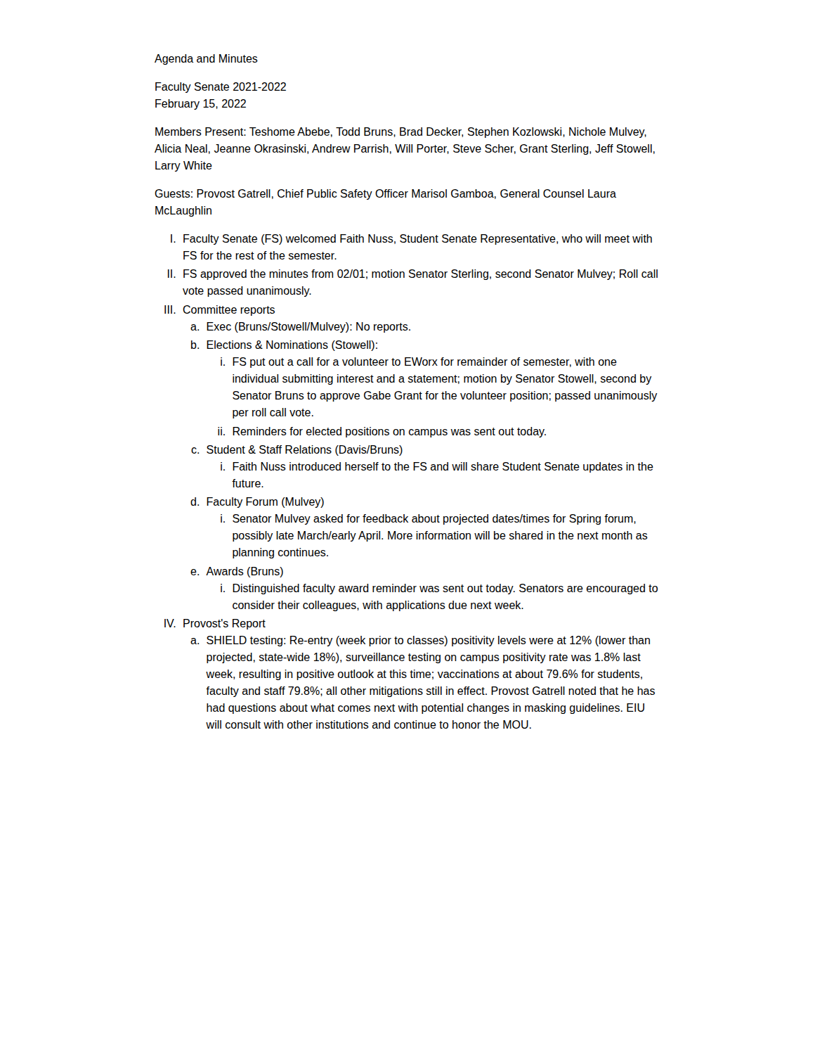Agenda and Minutes
Faculty Senate 2021-2022
February 15, 2022
Members Present: Teshome Abebe, Todd Bruns, Brad Decker, Stephen Kozlowski, Nichole Mulvey, Alicia Neal, Jeanne Okrasinski, Andrew Parrish, Will Porter, Steve Scher, Grant Sterling, Jeff Stowell, Larry White
Guests: Provost Gatrell, Chief Public Safety Officer Marisol Gamboa, General Counsel Laura McLaughlin
Faculty Senate (FS) welcomed Faith Nuss, Student Senate Representative, who will meet with FS for the rest of the semester.
FS approved the minutes from 02/01; motion Senator Sterling, second Senator Mulvey; Roll call vote passed unanimously.
Committee reports
Exec (Bruns/Stowell/Mulvey): No reports.
Elections & Nominations (Stowell):
FS put out a call for a volunteer to EWorx for remainder of semester, with one individual submitting interest and a statement; motion by Senator Stowell, second by Senator Bruns to approve Gabe Grant for the volunteer position; passed unanimously per roll call vote.
Reminders for elected positions on campus was sent out today.
Student & Staff Relations (Davis/Bruns)
Faith Nuss introduced herself to the FS and will share Student Senate updates in the future.
Faculty Forum (Mulvey)
Senator Mulvey asked for feedback about projected dates/times for Spring forum, possibly late March/early April. More information will be shared in the next month as planning continues.
Awards (Bruns)
Distinguished faculty award reminder was sent out today. Senators are encouraged to consider their colleagues, with applications due next week.
Provost's Report
SHIELD testing: Re-entry (week prior to classes) positivity levels were at 12% (lower than projected, state-wide 18%), surveillance testing on campus positivity rate was 1.8% last week, resulting in positive outlook at this time; vaccinations at about 79.6% for students, faculty and staff 79.8%; all other mitigations still in effect. Provost Gatrell noted that he has had questions about what comes next with potential changes in masking guidelines. EIU will consult with other institutions and continue to honor the MOU.